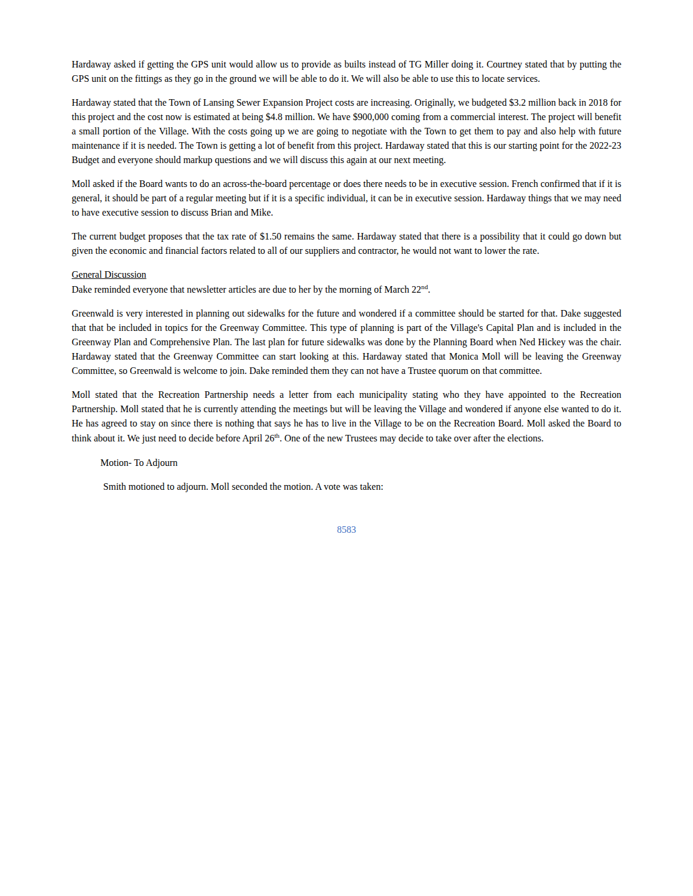Hardaway asked if getting the GPS unit would allow us to provide as builts instead of TG Miller doing it. Courtney stated that by putting the GPS unit on the fittings as they go in the ground we will be able to do it. We will also be able to use this to locate services.
Hardaway stated that the Town of Lansing Sewer Expansion Project costs are increasing. Originally, we budgeted $3.2 million back in 2018 for this project and the cost now is estimated at being $4.8 million. We have $900,000 coming from a commercial interest. The project will benefit a small portion of the Village. With the costs going up we are going to negotiate with the Town to get them to pay and also help with future maintenance if it is needed. The Town is getting a lot of benefit from this project. Hardaway stated that this is our starting point for the 2022-23 Budget and everyone should markup questions and we will discuss this again at our next meeting.
Moll asked if the Board wants to do an across-the-board percentage or does there needs to be in executive session. French confirmed that if it is general, it should be part of a regular meeting but if it is a specific individual, it can be in executive session. Hardaway things that we may need to have executive session to discuss Brian and Mike.
The current budget proposes that the tax rate of $1.50 remains the same. Hardaway stated that there is a possibility that it could go down but given the economic and financial factors related to all of our suppliers and contractor, he would not want to lower the rate.
General Discussion
Dake reminded everyone that newsletter articles are due to her by the morning of March 22nd.
Greenwald is very interested in planning out sidewalks for the future and wondered if a committee should be started for that. Dake suggested that that be included in topics for the Greenway Committee. This type of planning is part of the Village's Capital Plan and is included in the Greenway Plan and Comprehensive Plan. The last plan for future sidewalks was done by the Planning Board when Ned Hickey was the chair. Hardaway stated that the Greenway Committee can start looking at this. Hardaway stated that Monica Moll will be leaving the Greenway Committee, so Greenwald is welcome to join. Dake reminded them they can not have a Trustee quorum on that committee.
Moll stated that the Recreation Partnership needs a letter from each municipality stating who they have appointed to the Recreation Partnership. Moll stated that he is currently attending the meetings but will be leaving the Village and wondered if anyone else wanted to do it. He has agreed to stay on since there is nothing that says he has to live in the Village to be on the Recreation Board. Moll asked the Board to think about it. We just need to decide before April 26th. One of the new Trustees may decide to take over after the elections.
Motion- To Adjourn
Smith motioned to adjourn. Moll seconded the motion. A vote was taken:
8583